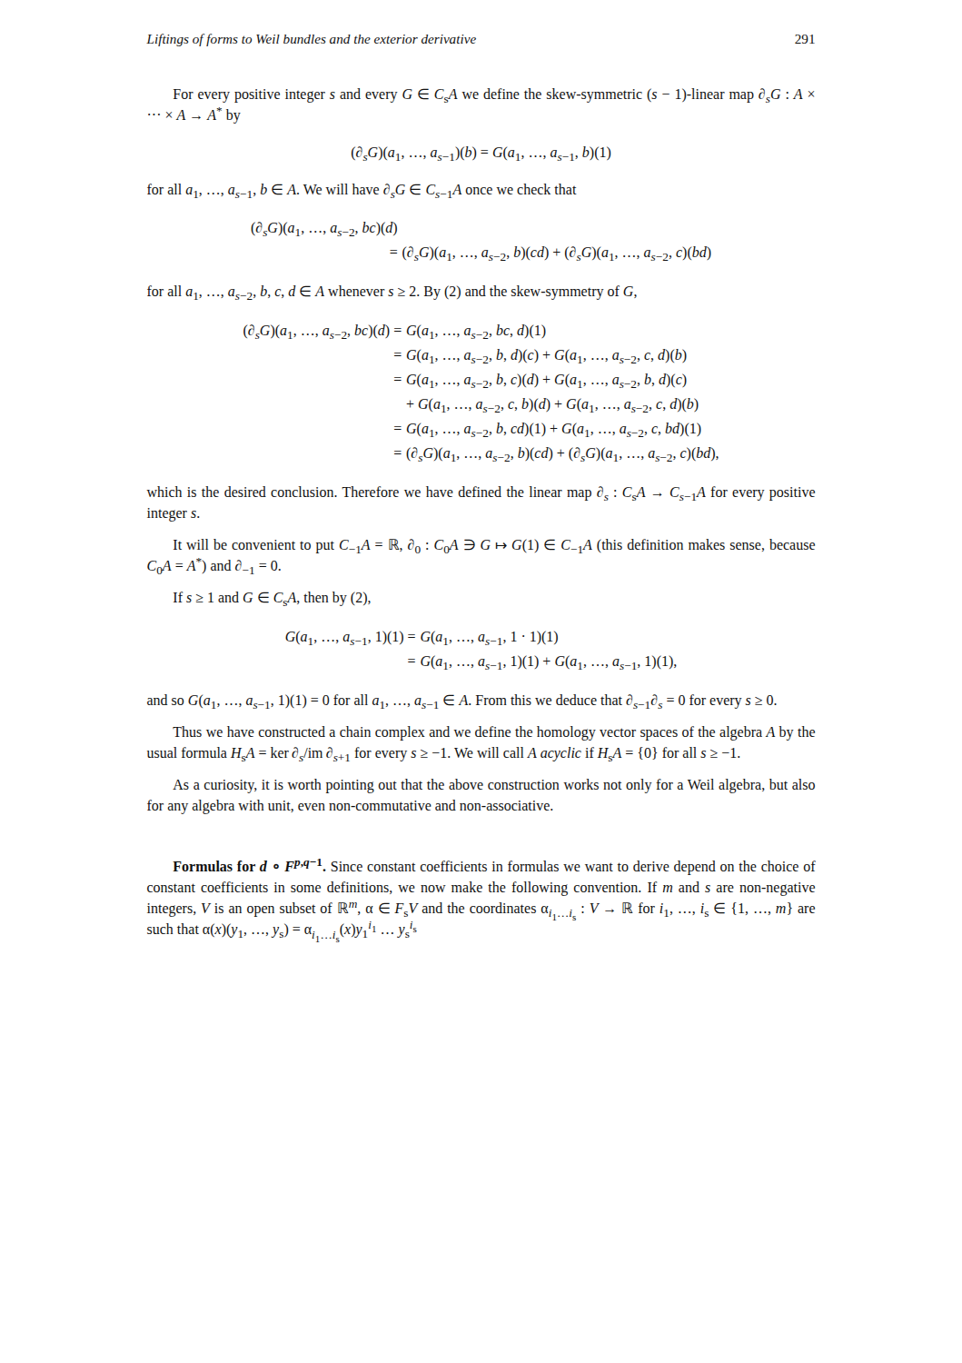Liftings of forms to Weil bundles and the exterior derivative 291
For every positive integer s and every G ∈ CsA we define the skew-symmetric (s − 1)-linear map ∂sG : A × ··· × A → A* by
(∂sG)(a1, …, as−1)(b) = G(a1, …, as−1, b)(1)
for all a1, …, as−1, b ∈ A. We will have ∂sG ∈ Cs−1A once we check that
(∂sG)(a1, …, as−2, bc)(d)
= (∂sG)(a1, …, as−2, b)(cd) + (∂sG)(a1, …, as−2, c)(bd)
for all a1, …, as−2, b, c, d ∈ A whenever s ≥ 2. By (2) and the skew-symmetry of G,
(∂sG)(a1, …, as−2, bc)(d) = G(a1, …, as−2, bc, d)(1)
= G(a1, …, as−2, b, d)(c) + G(a1, …, as−2, c, d)(b)
= G(a1, …, as−2, b, c)(d) + G(a1, …, as−2, b, d)(c)
+ G(a1, …, as−2, c, b)(d) + G(a1, …, as−2, c, d)(b)
= G(a1, …, as−2, b, cd)(1) + G(a1, …, as−2, c, bd)(1)
= (∂sG)(a1, …, as−2, b)(cd) + (∂sG)(a1, …, as−2, c)(bd),
which is the desired conclusion. Therefore we have defined the linear map ∂s : CsA → Cs−1A for every positive integer s.
It will be convenient to put C−1A = ℝ, ∂0 : C0A ∋ G ↦ G(1) ∈ C−1A (this definition makes sense, because C0A = A*) and ∂−1 = 0.
If s ≥ 1 and G ∈ CsA, then by (2),
G(a1, …, as−1, 1)(1) = G(a1, …, as−1, 1 · 1)(1)
= G(a1, …, as−1, 1)(1) + G(a1, …, as−1, 1)(1),
and so G(a1, …, as−1, 1)(1) = 0 for all a1, …, as−1 ∈ A. From this we deduce that ∂s−1∂s = 0 for every s ≥ 0.
Thus we have constructed a chain complex and we define the homology vector spaces of the algebra A by the usual formula HsA = ker ∂s/im ∂s+1 for every s ≥ −1. We will call A acyclic if HsA = {0} for all s ≥ −1.
As a curiosity, it is worth pointing out that the above construction works not only for a Weil algebra, but also for any algebra with unit, even non-commutative and non-associative.
Formulas for d ∘ Fp,q−1. Since constant coefficients in formulas we want to derive depend on the choice of constant coefficients in some definitions, we now make the following convention. If m and s are non-negative integers, V is an open subset of ℝm, α ∈ FsV and the coordinates αi1…is : V → ℝ for i1, …, is ∈ {1, …, m} are such that α(x)(y1, …, ys) = αi1…is(x)y1i1 … ysis